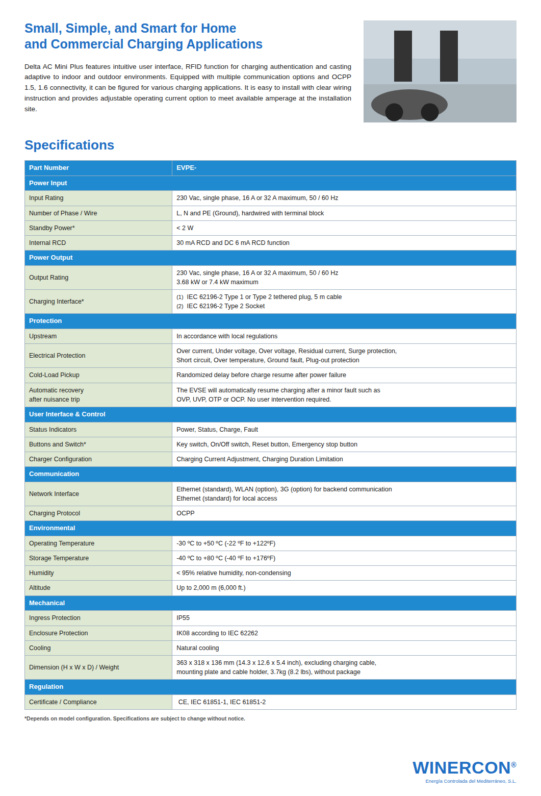Small, Simple, and Smart for Home
and Commercial Charging Applications
Delta AC Mini Plus features intuitive user interface, RFID function for charging authentication and casting adaptive to indoor and outdoor environments. Equipped with multiple communication options and OCPP 1.5, 1.6 connectivity, it can be figured for various charging applications. It is easy to install with clear wiring instruction and provides adjustable operating current option to meet available amperage at the installation site.
Specifications
| Part Number | EVPE- |
| --- | --- |
| Power Input |
| Input Rating | 230 Vac, single phase, 16 A or 32 A maximum, 50 / 60 Hz |
| Number of Phase / Wire | L, N and PE (Ground), hardwired with terminal block |
| Standby Power* | < 2 W |
| Internal RCD | 30 mA RCD and DC 6 mA RCD function |
| Power Output |
| Output Rating | 230 Vac, single phase, 16 A or 32 A maximum, 50 / 60 Hz 3.68 kW or 7.4 kW maximum |
| Charging Interface* | (1) IEC 62196-2 Type 1 or Type 2 tethered plug, 5 m cable (2) IEC 62196-2 Type 2 Socket |
| Protection |
| Upstream | In accordance with local regulations |
| Electrical Protection | Over current, Under voltage, Over voltage, Residual current, Surge protection, Short circuit, Over temperature, Ground fault, Plug-out protection |
| Cold-Load Pickup | Randomized delay before charge resume after power failure |
| Automatic recovery after nuisance trip | The EVSE will automatically resume charging after a minor fault such as OVP, UVP, OTP or OCP. No user intervention required. |
| User Interface & Control |
| Status Indicators | Power, Status, Charge, Fault |
| Buttons and Switch* | Key switch, On/Off switch, Reset button, Emergency stop button |
| Charger Configuration | Charging Current Adjustment, Charging Duration Limitation |
| Communication |
| Network Interface | Ethernet (standard), WLAN (option), 3G (option) for backend communication Ethernet (standard) for local access |
| Charging Protocol | OCPP |
| Environmental |
| Operating Temperature | -30 ºC to +50 ºC (-22 ºF to +122ºF) |
| Storage Temperature | -40 ºC to +80 ºC (-40 ºF to +176ºF) |
| Humidity | < 95% relative humidity, non-condensing |
| Altitude | Up to 2,000 m (6,000 ft.) |
| Mechanical |
| Ingress Protection | IP55 |
| Enclosure Protection | IK08 according to IEC 62262 |
| Cooling | Natural cooling |
| Dimension (H x W x D) / Weight | 363 x 318 x 136 mm (14.3 x 12.6 x 5.4 inch), excluding charging cable, mounting plate and cable holder, 3.7kg (8.2 lbs), without package |
| Regulation |
| Certificate / Compliance | CE, IEC 61851-1, IEC 61851-2 |
*Depends on model configuration. Specifications are subject to change without notice.
WINERCON®
Energía Controlada del Mediterráneo, S.L.